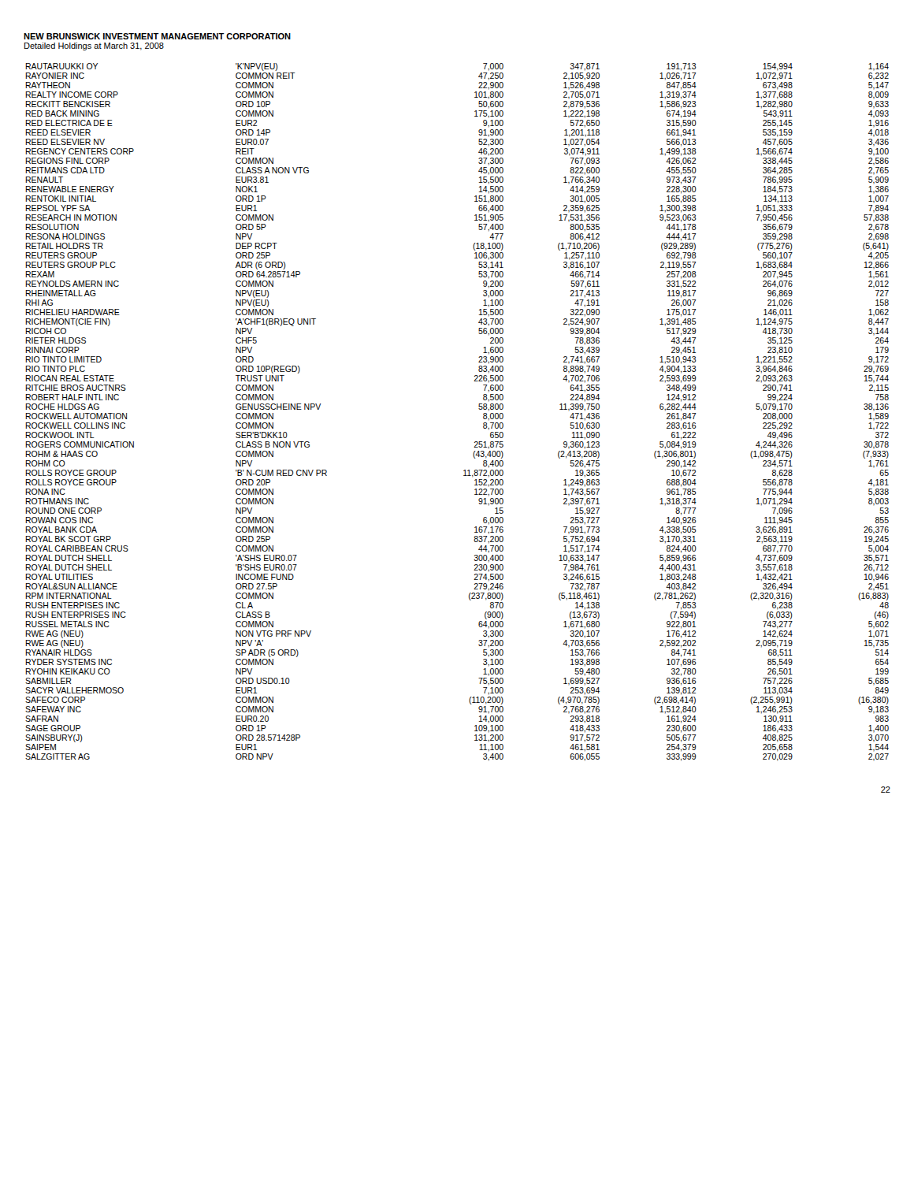New Brunswick Investment Management Corporation
Detailed Holdings at March 31, 2008
| RAUTARUUKKI OY | 'K'NPV(EU) | 7,000 | 347,871 | 191,713 | 154,994 | 1,164 |
| RAYONIER INC | COMMON REIT | 47,250 | 2,105,920 | 1,026,717 | 1,072,971 | 6,232 |
| RAYTHEON | COMMON | 22,900 | 1,526,498 | 847,854 | 673,498 | 5,147 |
| REALTY INCOME CORP | COMMON | 101,800 | 2,705,071 | 1,319,374 | 1,377,688 | 8,009 |
| RECKITT BENCKISER | ORD 10P | 50,600 | 2,879,536 | 1,586,923 | 1,282,980 | 9,633 |
| RED BACK MINING | COMMON | 175,100 | 1,222,198 | 674,194 | 543,911 | 4,093 |
| RED ELECTRICA DE E | EUR2 | 9,100 | 572,650 | 315,590 | 255,145 | 1,916 |
| REED ELSEVIER | ORD 14P | 91,900 | 1,201,118 | 661,941 | 535,159 | 4,018 |
| REED ELSEVIER NV | EUR0.07 | 52,300 | 1,027,054 | 566,013 | 457,605 | 3,436 |
| REGENCY CENTERS CORP | REIT | 46,200 | 3,074,911 | 1,499,138 | 1,566,674 | 9,100 |
| REGIONS FINL CORP | COMMON | 37,300 | 767,093 | 426,062 | 338,445 | 2,586 |
| REITMANS CDA LTD | CLASS A NON VTG | 45,000 | 822,600 | 455,550 | 364,285 | 2,765 |
| RENAULT | EUR3.81 | 15,500 | 1,766,340 | 973,437 | 786,995 | 5,909 |
| RENEWABLE ENERGY | NOK1 | 14,500 | 414,259 | 228,300 | 184,573 | 1,386 |
| RENTOKIL INITIAL | ORD 1P | 151,800 | 301,005 | 165,885 | 134,113 | 1,007 |
| REPSOL YPF SA | EUR1 | 66,400 | 2,359,625 | 1,300,398 | 1,051,333 | 7,894 |
| RESEARCH IN MOTION | COMMON | 151,905 | 17,531,356 | 9,523,063 | 7,950,456 | 57,838 |
| RESOLUTION | ORD 5P | 57,400 | 800,535 | 441,178 | 356,679 | 2,678 |
| RESONA HOLDINGS | NPV | 477 | 806,412 | 444,417 | 359,298 | 2,698 |
| RETAIL HOLDRS TR | DEP RCPT | (18,100) | (1,710,206) | (929,289) | (775,276) | (5,641) |
| REUTERS GROUP | ORD 25P | 106,300 | 1,257,110 | 692,798 | 560,107 | 4,205 |
| REUTERS GROUP PLC | ADR (6 ORD) | 53,141 | 3,816,107 | 2,119,557 | 1,683,684 | 12,866 |
| REXAM | ORD 64.285714P | 53,700 | 466,714 | 257,208 | 207,945 | 1,561 |
| REYNOLDS AMERN INC | COMMON | 9,200 | 597,611 | 331,522 | 264,076 | 2,012 |
| RHEINMETALL AG | NPV(EU) | 3,000 | 217,413 | 119,817 | 96,869 | 727 |
| RHI AG | NPV(EU) | 1,100 | 47,191 | 26,007 | 21,026 | 158 |
| RICHELIEU HARDWARE | COMMON | 15,500 | 322,090 | 175,017 | 146,011 | 1,062 |
| RICHEMONT(CIE FIN) | 'A'CHF1(BR)EQ UNIT | 43,700 | 2,524,907 | 1,391,485 | 1,124,975 | 8,447 |
| RICOH CO | NPV | 56,000 | 939,804 | 517,929 | 418,730 | 3,144 |
| RIETER HLDGS | CHF5 | 200 | 78,836 | 43,447 | 35,125 | 264 |
| RINNAI CORP | NPV | 1,600 | 53,439 | 29,451 | 23,810 | 179 |
| RIO TINTO LIMITED | ORD | 23,900 | 2,741,667 | 1,510,943 | 1,221,552 | 9,172 |
| RIO TINTO PLC | ORD 10P(REGD) | 83,400 | 8,898,749 | 4,904,133 | 3,964,846 | 29,769 |
| RIOCAN REAL ESTATE | TRUST UNIT | 226,500 | 4,702,706 | 2,593,699 | 2,093,263 | 15,744 |
| RITCHIE BROS AUCTNRS | COMMON | 7,600 | 641,355 | 348,499 | 290,741 | 2,115 |
| ROBERT HALF INTL INC | COMMON | 8,500 | 224,894 | 124,912 | 99,224 | 758 |
| ROCHE HLDGS AG | GENUSSCHEINE NPV | 58,800 | 11,399,750 | 6,282,444 | 5,079,170 | 38,136 |
| ROCKWELL AUTOMATION | COMMON | 8,000 | 471,436 | 261,847 | 208,000 | 1,589 |
| ROCKWELL COLLINS INC | COMMON | 8,700 | 510,630 | 283,616 | 225,292 | 1,722 |
| ROCKWOOL INTL | SER'B'DKK10 | 650 | 111,090 | 61,222 | 49,496 | 372 |
| ROGERS COMMUNICATION | CLASS B NON VTG | 251,875 | 9,360,123 | 5,084,919 | 4,244,326 | 30,878 |
| ROHM & HAAS CO | COMMON | (43,400) | (2,413,208) | (1,306,801) | (1,098,475) | (7,933) |
| ROHM CO | NPV | 8,400 | 526,475 | 290,142 | 234,571 | 1,761 |
| ROLLS ROYCE GROUP | 'B' N-CUM RED CNV PR | 11,872,000 | 19,365 | 10,672 | 8,628 | 65 |
| ROLLS ROYCE GROUP | ORD 20P | 152,200 | 1,249,863 | 688,804 | 556,878 | 4,181 |
| RONA INC | COMMON | 122,700 | 1,743,567 | 961,785 | 775,944 | 5,838 |
| ROTHMANS INC | COMMON | 91,900 | 2,397,671 | 1,318,374 | 1,071,294 | 8,003 |
| ROUND ONE CORP | NPV | 15 | 15,927 | 8,777 | 7,096 | 53 |
| ROWAN COS INC | COMMON | 6,000 | 253,727 | 140,926 | 111,945 | 855 |
| ROYAL BANK CDA | COMMON | 167,176 | 7,991,773 | 4,338,505 | 3,626,891 | 26,376 |
| ROYAL BK SCOT GRP | ORD 25P | 837,200 | 5,752,694 | 3,170,331 | 2,563,119 | 19,245 |
| ROYAL CARIBBEAN CRUS | COMMON | 44,700 | 1,517,174 | 824,400 | 687,770 | 5,004 |
| ROYAL DUTCH SHELL | 'A'SHS EUR0.07 | 300,400 | 10,633,147 | 5,859,966 | 4,737,609 | 35,571 |
| ROYAL DUTCH SHELL | 'B'SHS EUR0.07 | 230,900 | 7,984,761 | 4,400,431 | 3,557,618 | 26,712 |
| ROYAL UTILITIES | INCOME FUND | 274,500 | 3,246,615 | 1,803,248 | 1,432,421 | 10,946 |
| ROYAL&SUN ALLIANCE | ORD 27.5P | 279,246 | 732,787 | 403,842 | 326,494 | 2,451 |
| RPM INTERNATIONAL | COMMON | (237,800) | (5,118,461) | (2,781,262) | (2,320,316) | (16,883) |
| RUSH ENTERPISES INC | CL A | 870 | 14,138 | 7,853 | 6,238 | 48 |
| RUSH ENTERPRISES INC | CLASS B | (900) | (13,673) | (7,594) | (6,033) | (46) |
| RUSSEL METALS INC | COMMON | 64,000 | 1,671,680 | 922,801 | 743,277 | 5,602 |
| RWE AG (NEU) | NON VTG PRF NPV | 3,300 | 320,107 | 176,412 | 142,624 | 1,071 |
| RWE AG (NEU) | NPV 'A' | 37,200 | 4,703,656 | 2,592,202 | 2,095,719 | 15,735 |
| RYANAIR HLDGS | SP ADR (5 ORD) | 5,300 | 153,766 | 84,741 | 68,511 | 514 |
| RYDER SYSTEMS INC | COMMON | 3,100 | 193,898 | 107,696 | 85,549 | 654 |
| RYOHIN KEIKAKU CO | NPV | 1,000 | 59,480 | 32,780 | 26,501 | 199 |
| SABMILLER | ORD USD0.10 | 75,500 | 1,699,527 | 936,616 | 757,226 | 5,685 |
| SACYR VALLEHERMOSO | EUR1 | 7,100 | 253,694 | 139,812 | 113,034 | 849 |
| SAFECO CORP | COMMON | (110,200) | (4,970,785) | (2,698,414) | (2,255,991) | (16,380) |
| SAFEWAY INC | COMMON | 91,700 | 2,768,276 | 1,512,840 | 1,246,253 | 9,183 |
| SAFRAN | EUR0.20 | 14,000 | 293,818 | 161,924 | 130,911 | 983 |
| SAGE GROUP | ORD 1P | 109,100 | 418,433 | 230,600 | 186,433 | 1,400 |
| SAINSBURY(J) | ORD 28.571428P | 131,200 | 917,572 | 505,677 | 408,825 | 3,070 |
| SAIPEM | EUR1 | 11,100 | 461,581 | 254,379 | 205,658 | 1,544 |
| SALZGITTER AG | ORD NPV | 3,400 | 606,055 | 333,999 | 270,029 | 2,027 |
22